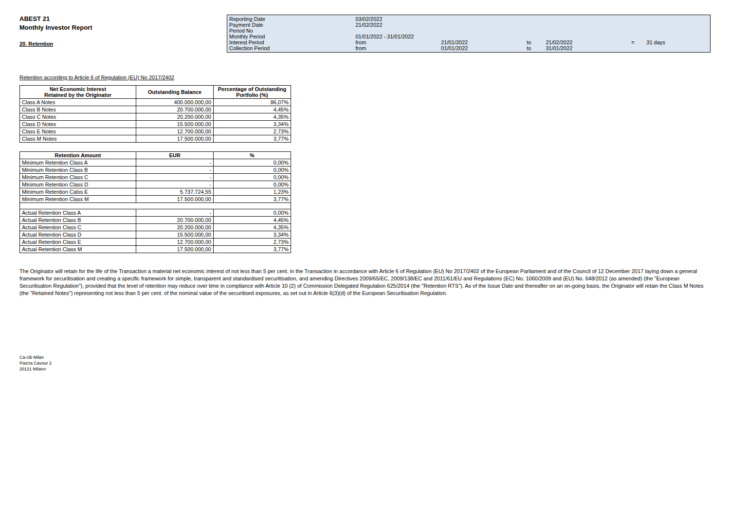| ABEST 21 Monthly Investor Report 20. Retention | / Reporting Date / 03/02/2022 / / / / / / / Payment Date / 21/02/2022 / / / / / / / Period No / / / / / / / / Monthly Period / 01/01/2022 - 31/01/2022 / / / / / Interest Period / from / 21/01/2022 / to / 21/02/2022 / = / 31 days / / Collection Period / from / 01/01/2022 / to / 31/01/2022 / / / |
Retention according to Article 6 of Regulation (EU) No 2017/2402
| Net Economic Interest Retained by the Originator | Outstanding Balance | Percentage of Outstanding Portfolio (%) |
| --- | --- | --- |
| Class A Notes | 400.000.000,00 | 86,07% |
| Class B Notes | 20.700.000,00 | 4,45% |
| Class C Notes | 20.200.000,00 | 4,35% |
| Class D Notes | 15.500.000,00 | 3,34% |
| Class E Notes | 12.700.000,00 | 2,73% |
| Class M Notes | 17.500.000,00 | 3,77% |
| Retention Amount | EUR | % |
| --- | --- | --- |
| Minimum Retention Class A | - | 0,00% |
| Minimum Retention Class B | - | 0,00% |
| Minimum Retention Class C | - | 0,00% |
| Minimum Retention Class D | - | 0,00% |
| Minimum Retention Calss E | 5.737.724,55 | 1,23% |
| Minimum Retention Class M | 17.500.000,00 | 3,77% |
| Actual Retention Class A | - | 0,00% |
| Actual Retention Class B | 20.700.000,00 | 4,45% |
| Actual Retention Class C | 20.200.000,00 | 4,35% |
| Actual Retention Class D | 15.500.000,00 | 3,34% |
| Actual Retention Class E | 12.700.000,00 | 2,73% |
| Actual Retention Class M | 17.500.000,00 | 3,77% |
The Originator will retain for the life of the Transaction a material net economic interest of not less than 5 per cent. in the Transaction in accordance with Article 6 of Regulation (EU) No 2017/2402 of the European Parliament and of the Council of 12 December 2017 laying down a general framework for securitisation and creating a specific framework for simple, transparent and standardised securitisation, and amending Directives 2009/65/EC, 2009/138/EC and 2011/61/EU and Regulations (EC) No. 1060/2009 and (EU) No. 648/2012 (as amended) (the "European Securitisation Regulation"), provided that the level of retention may reduce over time in compliance with Article 10 (2) of Commission Delegated Regulation 625/2014 (the "Retention RTS"). As of the Issue Date and thereafter on an on-going basis, the Originator will retain the Class M Notes (the "Retained Notes") representing not less than 5 per cent. of the nominal value of the securitised exposures, as set out in Article 6(3)(d) of the European Securitisation Regulation.
Ca-cib Milan
Piazza Cavour 2
20121 Milano